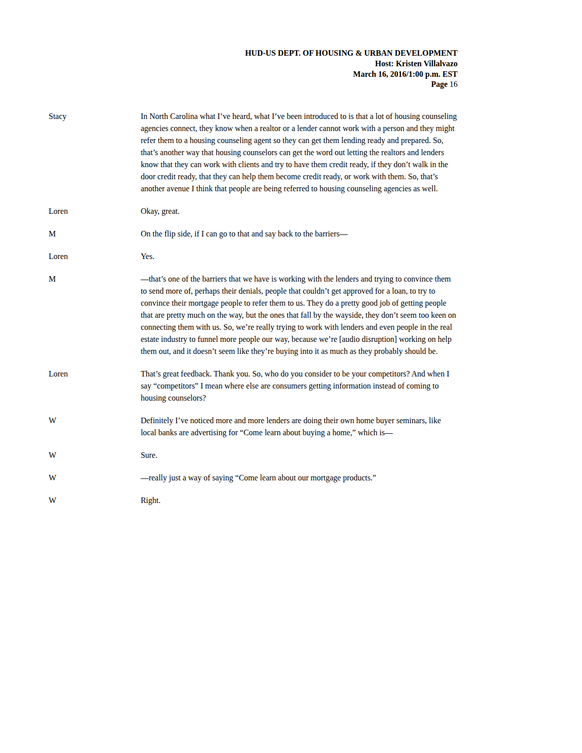HUD-US DEPT. OF HOUSING & URBAN DEVELOPMENT
Host: Kristen Villalvazo
March 16, 2016/1:00 p.m. EST
Page 16
| Stacy | In North Carolina what I’ve heard, what I’ve been introduced to is that a lot of housing counseling agencies connect, they know when a realtor or a lender cannot work with a person and they might refer them to a housing counseling agent so they can get them lending ready and prepared. So, that’s another way that housing counselors can get the word out letting the realtors and lenders know that they can work with clients and try to have them credit ready, if they don’t walk in the door credit ready, that they can help them become credit ready, or work with them. So, that’s another avenue I think that people are being referred to housing counseling agencies as well. |
| Loren | Okay, great. |
| M | On the flip side, if I can go to that and say back to the barriers— |
| Loren | Yes. |
| M | —that’s one of the barriers that we have is working with the lenders and trying to convince them to send more of, perhaps their denials, people that couldn’t get approved for a loan, to try to convince their mortgage people to refer them to us. They do a pretty good job of getting people that are pretty much on the way, but the ones that fall by the wayside, they don’t seem too keen on connecting them with us. So, we’re really trying to work with lenders and even people in the real estate industry to funnel more people our way, because we’re [audio disruption] working on help them out, and it doesn’t seem like they’re buying into it as much as they probably should be. |
| Loren | That’s great feedback. Thank you. So, who do you consider to be your competitors? And when I say “competitors” I mean where else are consumers getting information instead of coming to housing counselors? |
| W | Definitely I’ve noticed more and more lenders are doing their own home buyer seminars, like local banks are advertising for “Come learn about buying a home,” which is— |
| W | Sure. |
| W | —really just a way of saying “Come learn about our mortgage products.” |
| W | Right. |